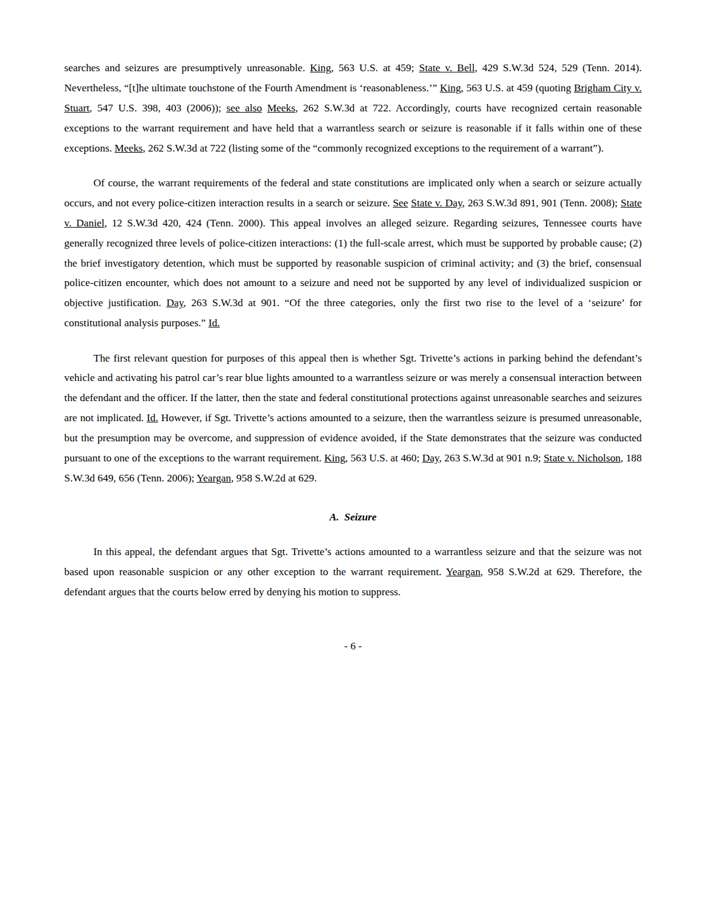searches and seizures are presumptively unreasonable. King, 563 U.S. at 459; State v. Bell, 429 S.W.3d 524, 529 (Tenn. 2014). Nevertheless, “[t]he ultimate touchstone of the Fourth Amendment is ‘reasonableness.’” King, 563 U.S. at 459 (quoting Brigham City v. Stuart, 547 U.S. 398, 403 (2006)); see also Meeks, 262 S.W.3d at 722. Accordingly, courts have recognized certain reasonable exceptions to the warrant requirement and have held that a warrantless search or seizure is reasonable if it falls within one of these exceptions. Meeks, 262 S.W.3d at 722 (listing some of the “commonly recognized exceptions to the requirement of a warrant”).
Of course, the warrant requirements of the federal and state constitutions are implicated only when a search or seizure actually occurs, and not every police-citizen interaction results in a search or seizure. See State v. Day, 263 S.W.3d 891, 901 (Tenn. 2008); State v. Daniel, 12 S.W.3d 420, 424 (Tenn. 2000). This appeal involves an alleged seizure. Regarding seizures, Tennessee courts have generally recognized three levels of police-citizen interactions: (1) the full-scale arrest, which must be supported by probable cause; (2) the brief investigatory detention, which must be supported by reasonable suspicion of criminal activity; and (3) the brief, consensual police-citizen encounter, which does not amount to a seizure and need not be supported by any level of individualized suspicion or objective justification. Day, 263 S.W.3d at 901. “Of the three categories, only the first two rise to the level of a ‘seizure’ for constitutional analysis purposes.” Id.
The first relevant question for purposes of this appeal then is whether Sgt. Trivette’s actions in parking behind the defendant’s vehicle and activating his patrol car’s rear blue lights amounted to a warrantless seizure or was merely a consensual interaction between the defendant and the officer. If the latter, then the state and federal constitutional protections against unreasonable searches and seizures are not implicated. Id. However, if Sgt. Trivette’s actions amounted to a seizure, then the warrantless seizure is presumed unreasonable, but the presumption may be overcome, and suppression of evidence avoided, if the State demonstrates that the seizure was conducted pursuant to one of the exceptions to the warrant requirement. King, 563 U.S. at 460; Day, 263 S.W.3d at 901 n.9; State v. Nicholson, 188 S.W.3d 649, 656 (Tenn. 2006); Yeargan, 958 S.W.2d at 629.
A. Seizure
In this appeal, the defendant argues that Sgt. Trivette’s actions amounted to a warrantless seizure and that the seizure was not based upon reasonable suspicion or any other exception to the warrant requirement. Yeargan, 958 S.W.2d at 629. Therefore, the defendant argues that the courts below erred by denying his motion to suppress.
- 6 -